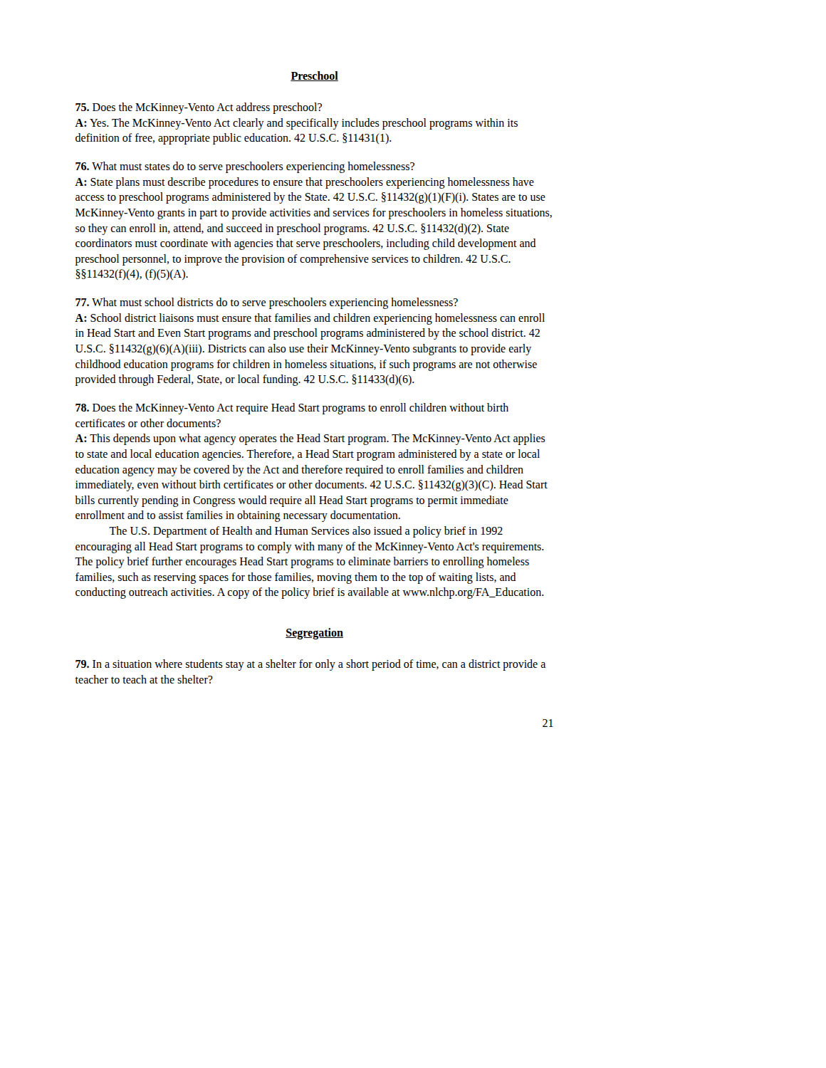Preschool
75. Does the McKinney-Vento Act address preschool?
A: Yes. The McKinney-Vento Act clearly and specifically includes preschool programs within its definition of free, appropriate public education. 42 U.S.C. §11431(1).
76. What must states do to serve preschoolers experiencing homelessness?
A: State plans must describe procedures to ensure that preschoolers experiencing homelessness have access to preschool programs administered by the State. 42 U.S.C. §11432(g)(1)(F)(i). States are to use McKinney-Vento grants in part to provide activities and services for preschoolers in homeless situations, so they can enroll in, attend, and succeed in preschool programs. 42 U.S.C. §11432(d)(2). State coordinators must coordinate with agencies that serve preschoolers, including child development and preschool personnel, to improve the provision of comprehensive services to children. 42 U.S.C. §§11432(f)(4), (f)(5)(A).
77. What must school districts do to serve preschoolers experiencing homelessness?
A: School district liaisons must ensure that families and children experiencing homelessness can enroll in Head Start and Even Start programs and preschool programs administered by the school district. 42 U.S.C. §11432(g)(6)(A)(iii). Districts can also use their McKinney-Vento subgrants to provide early childhood education programs for children in homeless situations, if such programs are not otherwise provided through Federal, State, or local funding. 42 U.S.C. §11433(d)(6).
78. Does the McKinney-Vento Act require Head Start programs to enroll children without birth certificates or other documents?
A: This depends upon what agency operates the Head Start program. The McKinney-Vento Act applies to state and local education agencies. Therefore, a Head Start program administered by a state or local education agency may be covered by the Act and therefore required to enroll families and children immediately, even without birth certificates or other documents. 42 U.S.C. §11432(g)(3)(C). Head Start bills currently pending in Congress would require all Head Start programs to permit immediate enrollment and to assist families in obtaining necessary documentation.
The U.S. Department of Health and Human Services also issued a policy brief in 1992 encouraging all Head Start programs to comply with many of the McKinney-Vento Act's requirements. The policy brief further encourages Head Start programs to eliminate barriers to enrolling homeless families, such as reserving spaces for those families, moving them to the top of waiting lists, and conducting outreach activities. A copy of the policy brief is available at www.nlchp.org/FA_Education.
Segregation
79. In a situation where students stay at a shelter for only a short period of time, can a district provide a teacher to teach at the shelter?
21